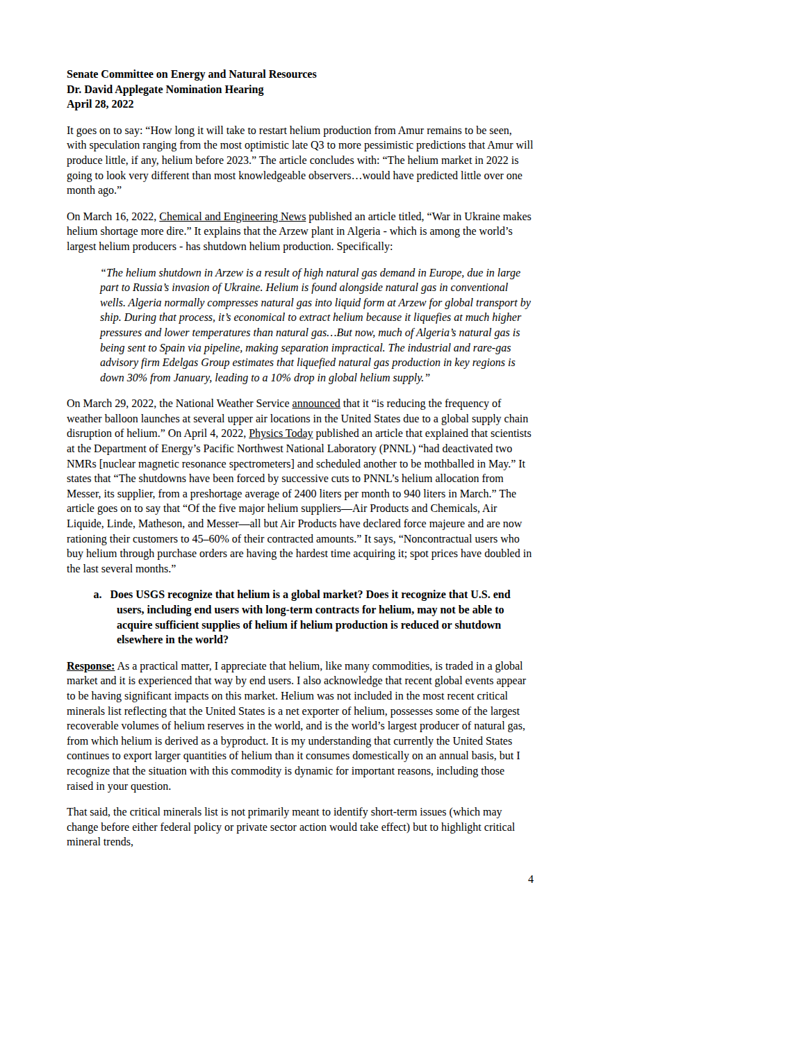Senate Committee on Energy and Natural Resources
Dr. David Applegate Nomination Hearing
April 28, 2022
It goes on to say: “How long it will take to restart helium production from Amur remains to be seen, with speculation ranging from the most optimistic late Q3 to more pessimistic predictions that Amur will produce little, if any, helium before 2023.” The article concludes with: “The helium market in 2022 is going to look very different than most knowledgeable observers…would have predicted little over one month ago.”
On March 16, 2022, Chemical and Engineering News published an article titled, “War in Ukraine makes helium shortage more dire.” It explains that the Arzew plant in Algeria - which is among the world’s largest helium producers - has shutdown helium production. Specifically:
“The helium shutdown in Arzew is a result of high natural gas demand in Europe, due in large part to Russia’s invasion of Ukraine. Helium is found alongside natural gas in conventional wells. Algeria normally compresses natural gas into liquid form at Arzew for global transport by ship. During that process, it’s economical to extract helium because it liquefies at much higher pressures and lower temperatures than natural gas…But now, much of Algeria’s natural gas is being sent to Spain via pipeline, making separation impractical. The industrial and rare-gas advisory firm Edelgas Group estimates that liquefied natural gas production in key regions is down 30% from January, leading to a 10% drop in global helium supply.”
On March 29, 2022, the National Weather Service announced that it “is reducing the frequency of weather balloon launches at several upper air locations in the United States due to a global supply chain disruption of helium.” On April 4, 2022, Physics Today published an article that explained that scientists at the Department of Energy’s Pacific Northwest National Laboratory (PNNL) “had deactivated two NMRs [nuclear magnetic resonance spectrometers] and scheduled another to be mothballed in May.” It states that “The shutdowns have been forced by successive cuts to PNNL’s helium allocation from Messer, its supplier, from a preshortage average of 2400 liters per month to 940 liters in March.” The article goes on to say that “Of the five major helium suppliers—Air Products and Chemicals, Air Liquide, Linde, Matheson, and Messer—all but Air Products have declared force majeure and are now rationing their customers to 45–60% of their contracted amounts.” It says, “Noncontractual users who buy helium through purchase orders are having the hardest time acquiring it; spot prices have doubled in the last several months.”
a. Does USGS recognize that helium is a global market? Does it recognize that U.S. end users, including end users with long-term contracts for helium, may not be able to acquire sufficient supplies of helium if helium production is reduced or shutdown elsewhere in the world?
Response: As a practical matter, I appreciate that helium, like many commodities, is traded in a global market and it is experienced that way by end users. I also acknowledge that recent global events appear to be having significant impacts on this market. Helium was not included in the most recent critical minerals list reflecting that the United States is a net exporter of helium, possesses some of the largest recoverable volumes of helium reserves in the world, and is the world’s largest producer of natural gas, from which helium is derived as a byproduct. It is my understanding that currently the United States continues to export larger quantities of helium than it consumes domestically on an annual basis, but I recognize that the situation with this commodity is dynamic for important reasons, including those raised in your question.
That said, the critical minerals list is not primarily meant to identify short-term issues (which may change before either federal policy or private sector action would take effect) but to highlight critical mineral trends,
4